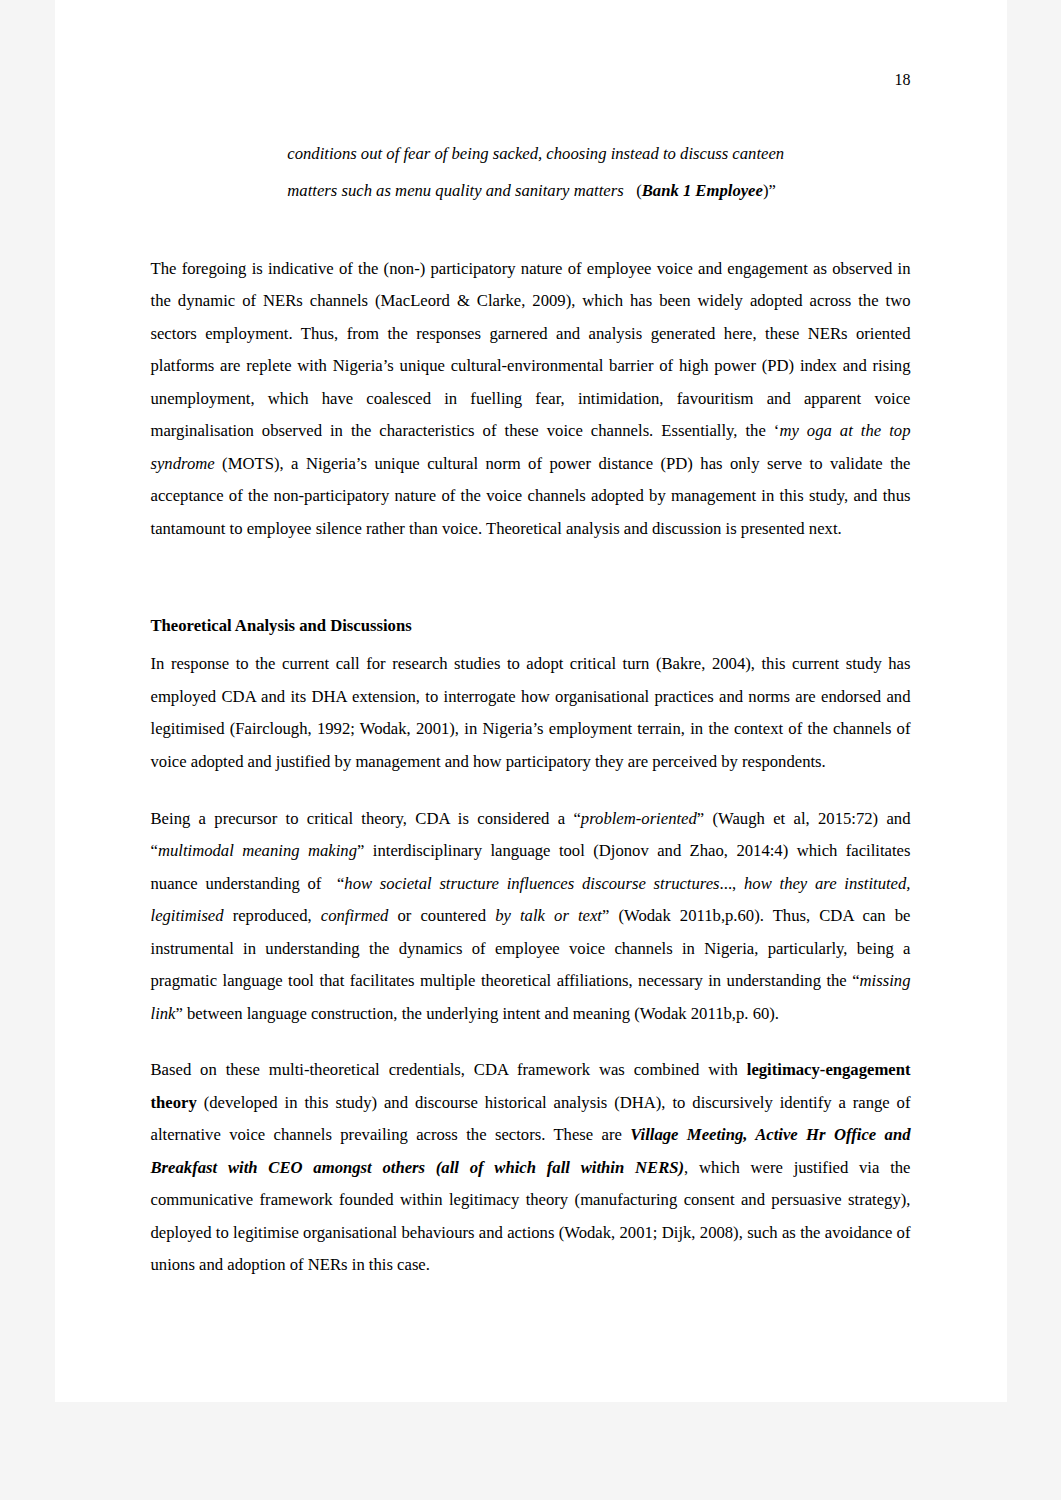18
conditions out of fear of being sacked, choosing instead to discuss canteen
matters such as menu quality and sanitary matters (Bank 1 Employee)”
The foregoing is indicative of the (non-) participatory nature of employee voice and engagement as observed in the dynamic of NERs channels (MacLeord & Clarke, 2009), which has been widely adopted across the two sectors employment. Thus, from the responses garnered and analysis generated here, these NERs oriented platforms are replete with Nigeria’s unique cultural-environmental barrier of high power (PD) index and rising unemployment, which have coalesced in fuelling fear, intimidation, favouritism and apparent voice marginalisation observed in the characteristics of these voice channels. Essentially, the ‘my oga at the top syndrome (MOTS), a Nigeria’s unique cultural norm of power distance (PD) has only serve to validate the acceptance of the non-participatory nature of the voice channels adopted by management in this study, and thus tantamount to employee silence rather than voice. Theoretical analysis and discussion is presented next.
Theoretical Analysis and Discussions
In response to the current call for research studies to adopt critical turn (Bakre, 2004), this current study has employed CDA and its DHA extension, to interrogate how organisational practices and norms are endorsed and legitimised (Fairclough, 1992; Wodak, 2001), in Nigeria’s employment terrain, in the context of the channels of voice adopted and justified by management and how participatory they are perceived by respondents.
Being a precursor to critical theory, CDA is considered a “problem-oriented” (Waugh et al, 2015:72) and “multimodal meaning making” interdisciplinary language tool (Djonov and Zhao, 2014:4) which facilitates nuance understanding of “how societal structure influences discourse structures..., how they are instituted, legitimised reproduced, confirmed or countered by talk or text” (Wodak 2011b,p.60). Thus, CDA can be instrumental in understanding the dynamics of employee voice channels in Nigeria, particularly, being a pragmatic language tool that facilitates multiple theoretical affiliations, necessary in understanding the “missing link” between language construction, the underlying intent and meaning (Wodak 2011b,p. 60).
Based on these multi-theoretical credentials, CDA framework was combined with legitimacy-engagement theory (developed in this study) and discourse historical analysis (DHA), to discursively identify a range of alternative voice channels prevailing across the sectors. These are Village Meeting, Active Hr Office and Breakfast with CEO amongst others (all of which fall within NERS), which were justified via the communicative framework founded within legitimacy theory (manufacturing consent and persuasive strategy), deployed to legitimise organisational behaviours and actions (Wodak, 2001; Dijk, 2008), such as the avoidance of unions and adoption of NERs in this case.